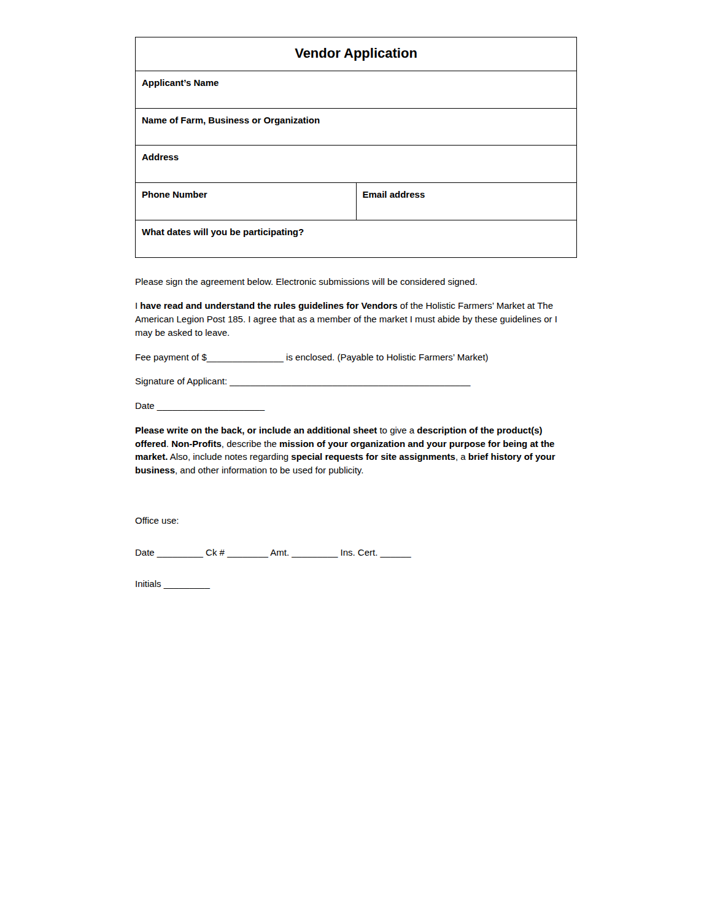| Vendor Application |
| Applicant’s Name |
| Name of Farm, Business or Organization |
| Address |
| Phone Number | Email address |
| What dates will you be participating? |
Please sign the agreement below. Electronic submissions will be considered signed.
I have read and understand the rules guidelines for Vendors of the Holistic Farmers’ Market at The American Legion Post 185. I agree that as a member of the market I must abide by these guidelines or I may be asked to leave.
Fee payment of $_______________ is enclosed. (Payable to Holistic Farmers’ Market)
Signature of Applicant: _______________________________________________
Date _____________________
Please write on the back, or include an additional sheet to give a description of the product(s) offered. Non-Profits, describe the mission of your organization and your purpose for being at the market. Also, include notes regarding special requests for site assignments, a brief history of your business, and other information to be used for publicity.
Office use:
Date _________ Ck # ________ Amt. _________ Ins. Cert. ______
Initials _________